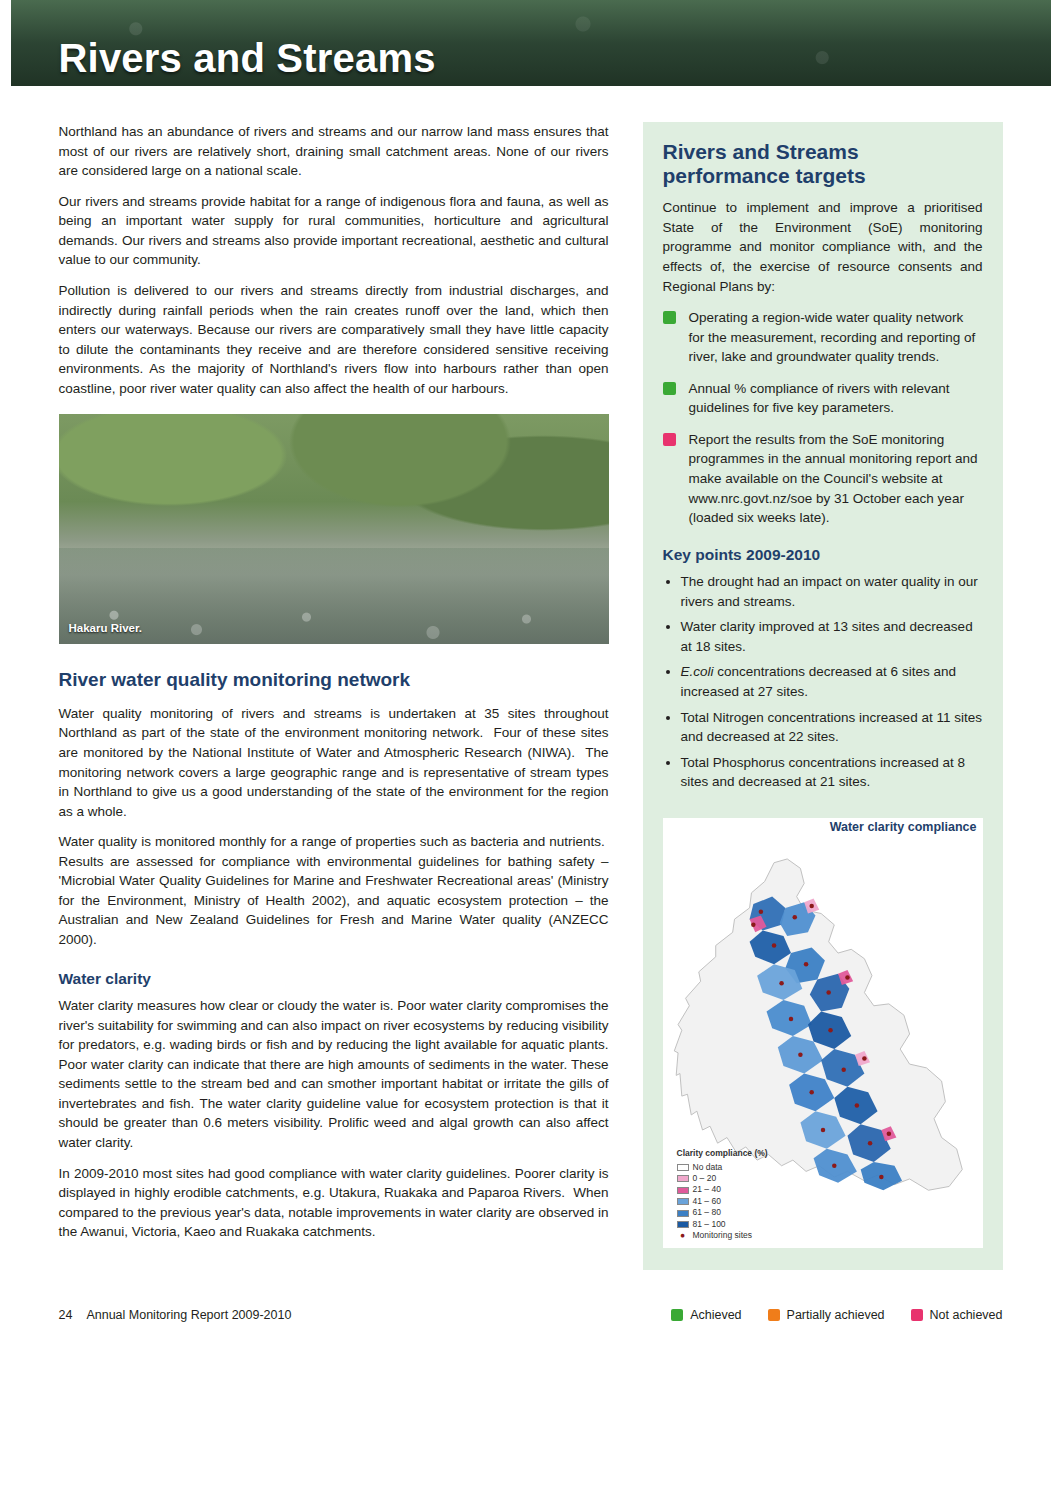Rivers and Streams
Northland has an abundance of rivers and streams and our narrow land mass ensures that most of our rivers are relatively short, draining small catchment areas. None of our rivers are considered large on a national scale.
Our rivers and streams provide habitat for a range of indigenous flora and fauna, as well as being an important water supply for rural communities, horticulture and agricultural demands. Our rivers and streams also provide important recreational, aesthetic and cultural value to our community.
Pollution is delivered to our rivers and streams directly from industrial discharges, and indirectly during rainfall periods when the rain creates runoff over the land, which then enters our waterways. Because our rivers are comparatively small they have little capacity to dilute the contaminants they receive and are therefore considered sensitive receiving environments. As the majority of Northland's rivers flow into harbours rather than open coastline, poor river water quality can also affect the health of our harbours.
Hakaru River.
River water quality monitoring network
Water quality monitoring of rivers and streams is undertaken at 35 sites throughout Northland as part of the state of the environment monitoring network. Four of these sites are monitored by the National Institute of Water and Atmospheric Research (NIWA). The monitoring network covers a large geographic range and is representative of stream types in Northland to give us a good understanding of the state of the environment for the region as a whole.
Water quality is monitored monthly for a range of properties such as bacteria and nutrients. Results are assessed for compliance with environmental guidelines for bathing safety – 'Microbial Water Quality Guidelines for Marine and Freshwater Recreational areas' (Ministry for the Environment, Ministry of Health 2002), and aquatic ecosystem protection – the Australian and New Zealand Guidelines for Fresh and Marine Water quality (ANZECC 2000).
Water clarity
Water clarity measures how clear or cloudy the water is. Poor water clarity compromises the river's suitability for swimming and can also impact on river ecosystems by reducing visibility for predators, e.g. wading birds or fish and by reducing the light available for aquatic plants. Poor water clarity can indicate that there are high amounts of sediments in the water. These sediments settle to the stream bed and can smother important habitat or irritate the gills of invertebrates and fish. The water clarity guideline value for ecosystem protection is that it should be greater than 0.6 meters visibility. Prolific weed and algal growth can also affect water clarity.
In 2009-2010 most sites had good compliance with water clarity guidelines. Poorer clarity is displayed in highly erodible catchments, e.g. Utakura, Ruakaka and Paparoa Rivers. When compared to the previous year's data, notable improvements in water clarity are observed in the Awanui, Victoria, Kaeo and Ruakaka catchments.
Rivers and Streams performance targets
Continue to implement and improve a prioritised State of the Environment (SoE) monitoring programme and monitor compliance with, and the effects of, the exercise of resource consents and Regional Plans by:
Operating a region-wide water quality network for the measurement, recording and reporting of river, lake and groundwater quality trends.
Annual % compliance of rivers with relevant guidelines for five key parameters.
Report the results from the SoE monitoring programmes in the annual monitoring report and make available on the Council's website at www.nrc.govt.nz/soe by 31 October each year (loaded six weeks late).
Key points 2009-2010
The drought had an impact on water quality in our rivers and streams.
Water clarity improved at 13 sites and decreased at 18 sites.
E.coli concentrations decreased at 6 sites and increased at 27 sites.
Total Nitrogen concentrations increased at 11 sites and decreased at 22 sites.
Total Phosphorus concentrations increased at 8 sites and decreased at 21 sites.
Water clarity compliance
Clarity compliance (%)
No data
0 – 20
21 – 40
41 – 60
61 – 80
81 – 100
● Monitoring sites
24 Annual Monitoring Report 2009-2010
Achieved Partially achieved Not achieved